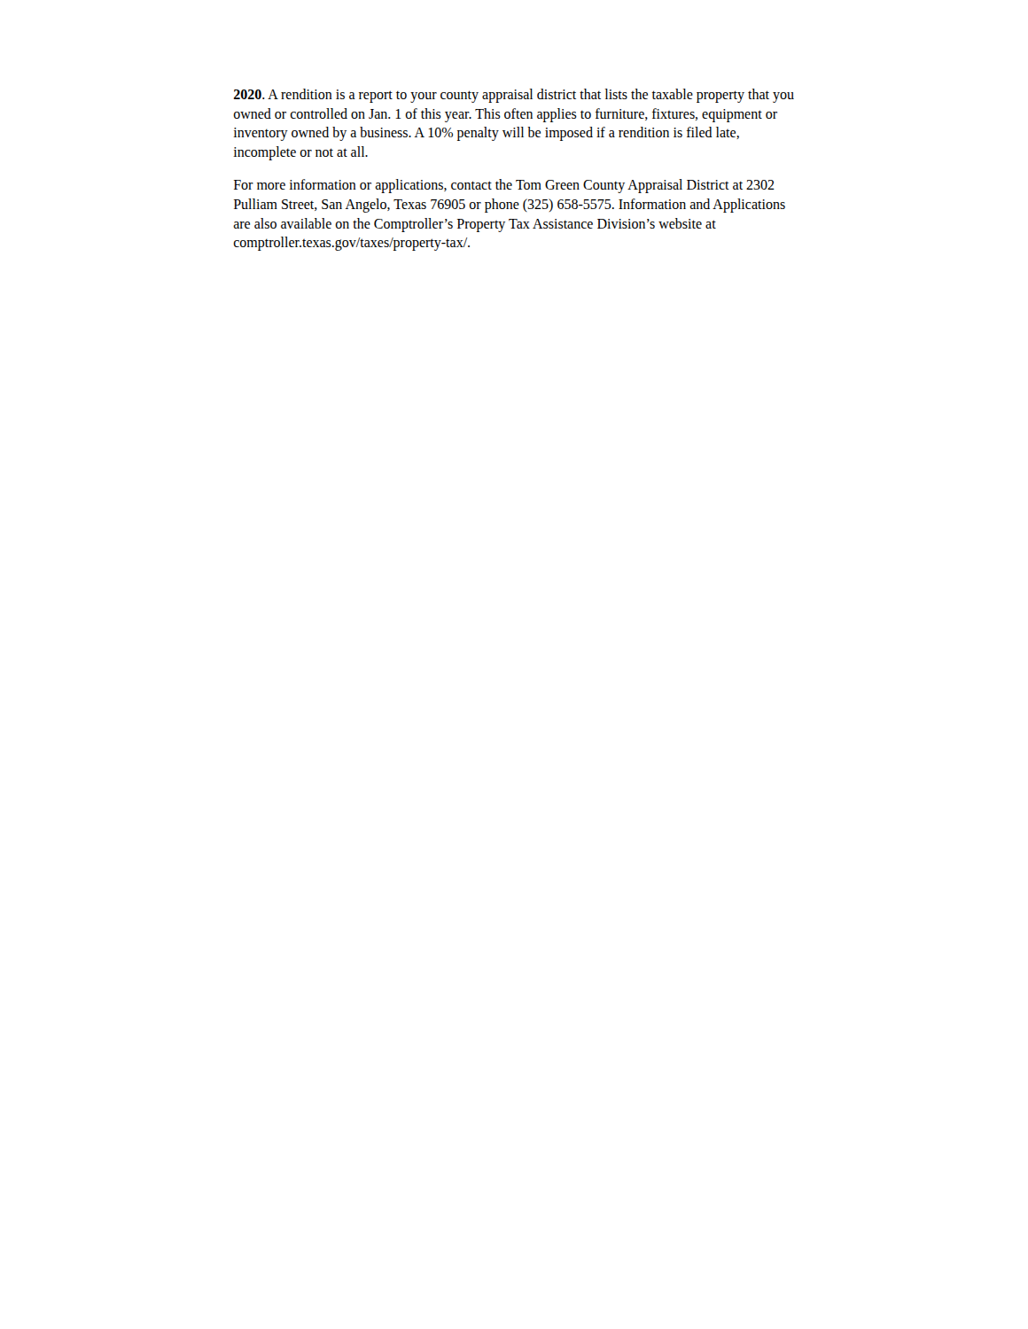2020. A rendition is a report to your county appraisal district that lists the taxable property that you owned or controlled on Jan. 1 of this year. This often applies to furniture, fixtures, equipment or inventory owned by a business. A 10% penalty will be imposed if a rendition is filed late, incomplete or not at all.
For more information or applications, contact the Tom Green County Appraisal District at 2302 Pulliam Street, San Angelo, Texas 76905 or phone (325) 658-5575. Information and Applications are also available on the Comptroller’s Property Tax Assistance Division’s website at comptroller.texas.gov/taxes/property-tax/.